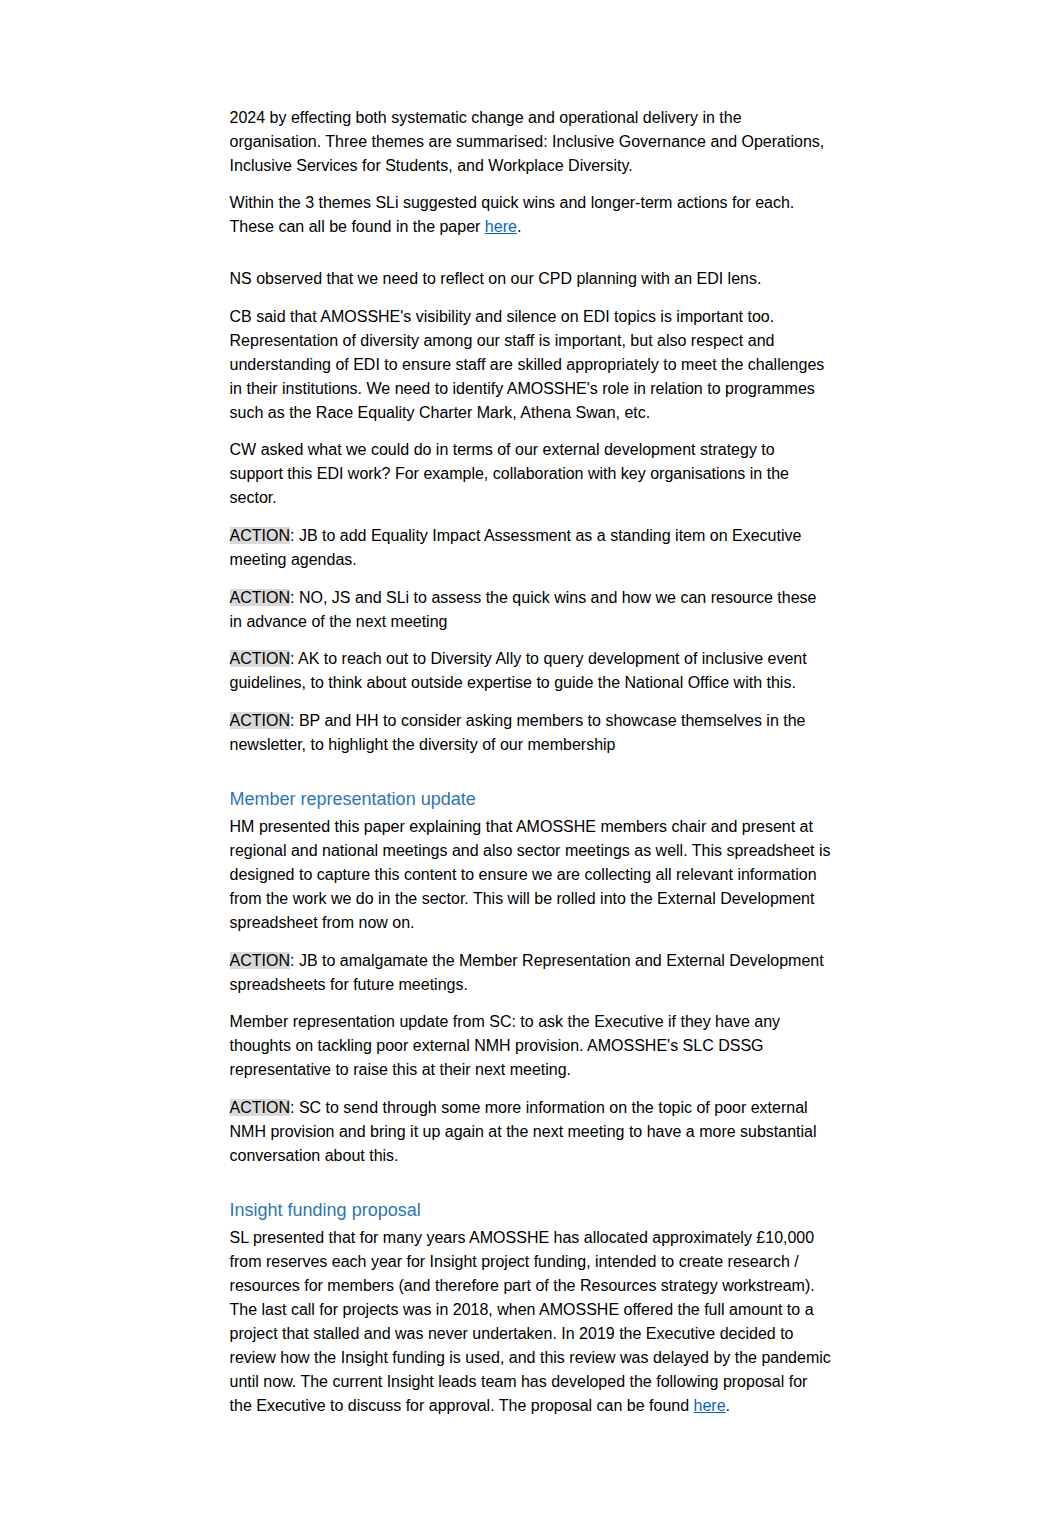2024 by effecting both systematic change and operational delivery in the organisation. Three themes are summarised: Inclusive Governance and Operations, Inclusive Services for Students, and Workplace Diversity.
Within the 3 themes SLi suggested quick wins and longer-term actions for each. These can all be found in the paper here.
NS observed that we need to reflect on our CPD planning with an EDI lens.
CB said that AMOSSHE's visibility and silence on EDI topics is important too. Representation of diversity among our staff is important, but also respect and understanding of EDI to ensure staff are skilled appropriately to meet the challenges in their institutions. We need to identify AMOSSHE's role in relation to programmes such as the Race Equality Charter Mark, Athena Swan, etc.
CW asked what we could do in terms of our external development strategy to support this EDI work? For example, collaboration with key organisations in the sector.
ACTION: JB to add Equality Impact Assessment as a standing item on Executive meeting agendas.
ACTION: NO, JS and SLi to assess the quick wins and how we can resource these in advance of the next meeting
ACTION: AK to reach out to Diversity Ally to query development of inclusive event guidelines, to think about outside expertise to guide the National Office with this.
ACTION: BP and HH to consider asking members to showcase themselves in the newsletter, to highlight the diversity of our membership
Member representation update
HM presented this paper explaining that AMOSSHE members chair and present at regional and national meetings and also sector meetings as well. This spreadsheet is designed to capture this content to ensure we are collecting all relevant information from the work we do in the sector. This will be rolled into the External Development spreadsheet from now on.
ACTION: JB to amalgamate the Member Representation and External Development spreadsheets for future meetings.
Member representation update from SC: to ask the Executive if they have any thoughts on tackling poor external NMH provision. AMOSSHE's SLC DSSG representative to raise this at their next meeting.
ACTION: SC to send through some more information on the topic of poor external NMH provision and bring it up again at the next meeting to have a more substantial conversation about this.
Insight funding proposal
SL presented that for many years AMOSSHE has allocated approximately £10,000 from reserves each year for Insight project funding, intended to create research / resources for members (and therefore part of the Resources strategy workstream). The last call for projects was in 2018, when AMOSSHE offered the full amount to a project that stalled and was never undertaken. In 2019 the Executive decided to review how the Insight funding is used, and this review was delayed by the pandemic until now. The current Insight leads team has developed the following proposal for the Executive to discuss for approval. The proposal can be found here.